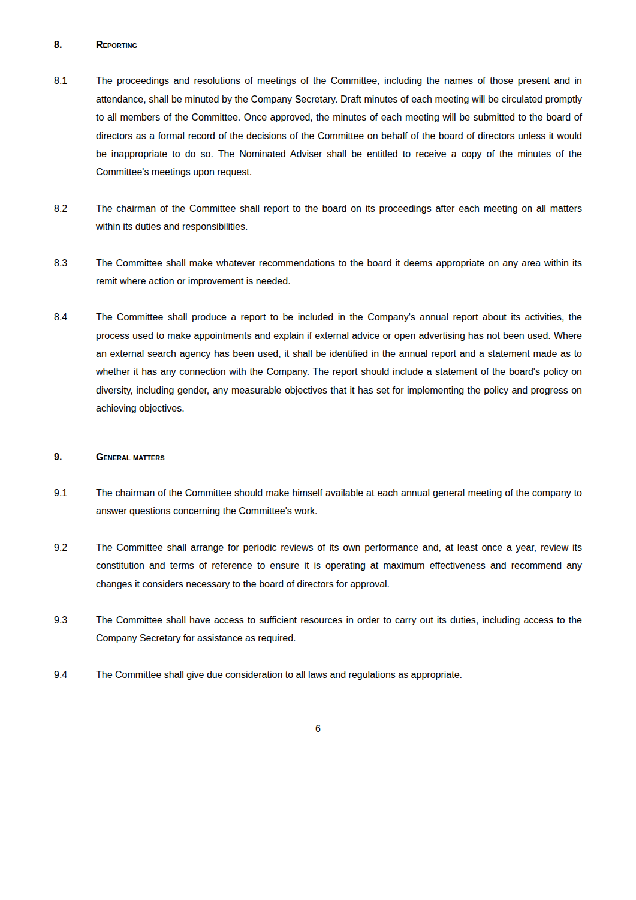8. REPORTING
8.1 The proceedings and resolutions of meetings of the Committee, including the names of those present and in attendance, shall be minuted by the Company Secretary. Draft minutes of each meeting will be circulated promptly to all members of the Committee. Once approved, the minutes of each meeting will be submitted to the board of directors as a formal record of the decisions of the Committee on behalf of the board of directors unless it would be inappropriate to do so. The Nominated Adviser shall be entitled to receive a copy of the minutes of the Committee's meetings upon request.
8.2 The chairman of the Committee shall report to the board on its proceedings after each meeting on all matters within its duties and responsibilities.
8.3 The Committee shall make whatever recommendations to the board it deems appropriate on any area within its remit where action or improvement is needed.
8.4 The Committee shall produce a report to be included in the Company's annual report about its activities, the process used to make appointments and explain if external advice or open advertising has not been used. Where an external search agency has been used, it shall be identified in the annual report and a statement made as to whether it has any connection with the Company. The report should include a statement of the board's policy on diversity, including gender, any measurable objectives that it has set for implementing the policy and progress on achieving objectives.
9. GENERAL MATTERS
9.1 The chairman of the Committee should make himself available at each annual general meeting of the company to answer questions concerning the Committee's work.
9.2 The Committee shall arrange for periodic reviews of its own performance and, at least once a year, review its constitution and terms of reference to ensure it is operating at maximum effectiveness and recommend any changes it considers necessary to the board of directors for approval.
9.3 The Committee shall have access to sufficient resources in order to carry out its duties, including access to the Company Secretary for assistance as required.
9.4 The Committee shall give due consideration to all laws and regulations as appropriate.
6